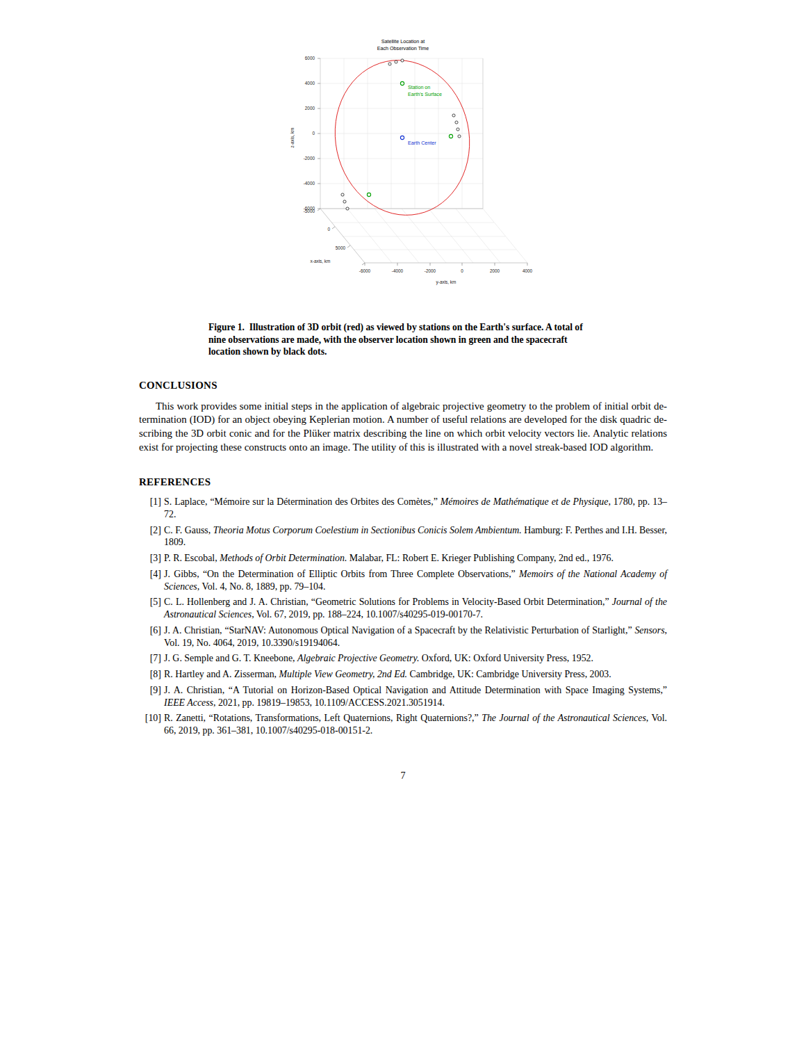Satellite Location at Each Observation Time 6000 4000 2000 0 -2000 -4000 -6000 z-axis, km -5000 0 5000 x-axis, km -6000 -4000 -2000 0 2000 4000 y-axis, km Station on Earth's Surface Earth Center
Figure 1. Illustration of 3D orbit (red) as viewed by stations on the Earth's surface. A total of nine observations are made, with the observer location shown in green and the spacecraft location shown by black dots.
Conclusions
This work provides some initial steps in the application of algebraic projective geometry to the problem of initial orbit determination (IOD) for an object obeying Keplerian motion. A number of useful relations are developed for the disk quadric describing the 3D orbit conic and for the Plüker matrix describing the line on which orbit velocity vectors lie. Analytic relations exist for projecting these constructs onto an image. The utility of this is illustrated with a novel streak-based IOD algorithm.
References
[1] S. Laplace, “Mémoire sur la Détermination des Orbites des Comètes,” Mémoires de Mathématique et de Physique, 1780, pp. 13–72.
[2] C. F. Gauss, Theoria Motus Corporum Coelestium in Sectionibus Conicis Solem Ambientum. Hamburg: F. Perthes and I.H. Besser, 1809.
[3] P. R. Escobal, Methods of Orbit Determination. Malabar, FL: Robert E. Krieger Publishing Company, 2nd ed., 1976.
[4] J. Gibbs, “On the Determination of Elliptic Orbits from Three Complete Observations,” Memoirs of the National Academy of Sciences, Vol. 4, No. 8, 1889, pp. 79–104.
[5] C. L. Hollenberg and J. A. Christian, “Geometric Solutions for Problems in Velocity-Based Orbit Determination,” Journal of the Astronautical Sciences, Vol. 67, 2019, pp. 188–224, 10.1007/s40295-019-00170-7.
[6] J. A. Christian, “StarNAV: Autonomous Optical Navigation of a Spacecraft by the Relativistic Perturbation of Starlight,” Sensors, Vol. 19, No. 4064, 2019, 10.3390/s19194064.
[7] J. G. Semple and G. T. Kneebone, Algebraic Projective Geometry. Oxford, UK: Oxford University Press, 1952.
[8] R. Hartley and A. Zisserman, Multiple View Geometry, 2nd Ed. Cambridge, UK: Cambridge University Press, 2003.
[9] J. A. Christian, “A Tutorial on Horizon-Based Optical Navigation and Attitude Determination with Space Imaging Systems,” IEEE Access, 2021, pp. 19819–19853, 10.1109/ACCESS.2021.3051914.
[10] R. Zanetti, “Rotations, Transformations, Left Quaternions, Right Quaternions?,” The Journal of the Astronautical Sciences, Vol. 66, 2019, pp. 361–381, 10.1007/s40295-018-00151-2.
7